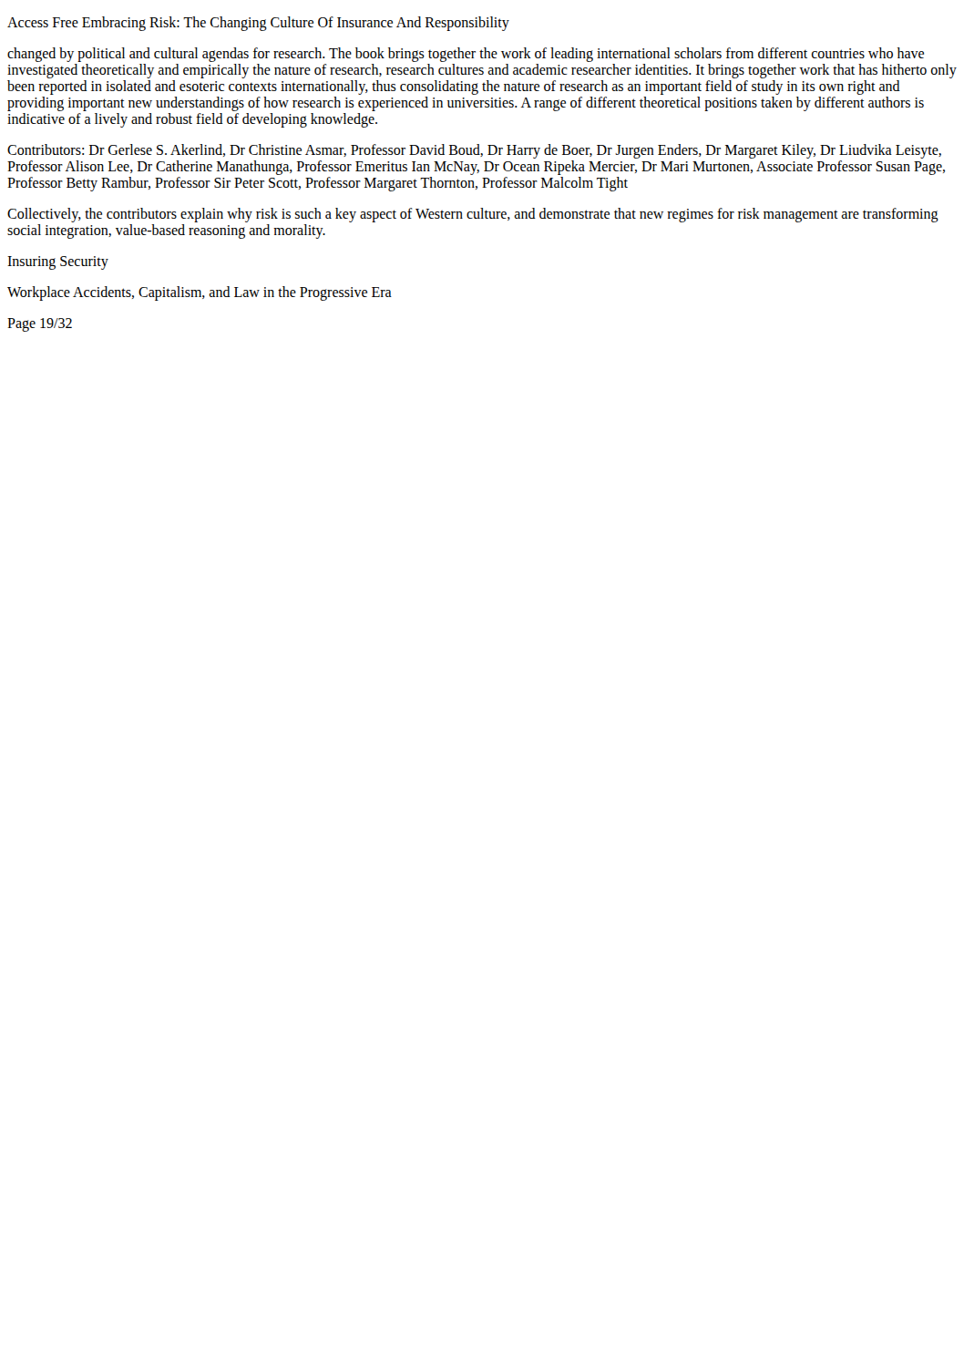Access Free Embracing Risk: The Changing Culture Of Insurance And Responsibility
changed by political and cultural agendas for research. The book brings together the work of leading international scholars from different countries who have investigated theoretically and empirically the nature of research, research cultures and academic researcher identities. It brings together work that has hitherto only been reported in isolated and esoteric contexts internationally, thus consolidating the nature of research as an important field of study in its own right and providing important new understandings of how research is experienced in universities. A range of different theoretical positions taken by different authors is indicative of a lively and robust field of developing knowledge.
Contributors: Dr Gerlese S. Akerlind, Dr Christine Asmar, Professor David Boud, Dr Harry de Boer, Dr Jurgen Enders, Dr Margaret Kiley, Dr Liudvika Leisyte, Professor Alison Lee, Dr Catherine Manathunga, Professor Emeritus Ian McNay, Dr Ocean Ripeka Mercier, Dr Mari Murtonen, Associate Professor Susan Page, Professor Betty Rambur, Professor Sir Peter Scott, Professor Margaret Thornton, Professor Malcolm Tight
Collectively, the contributors explain why risk is such a key aspect of Western culture, and demonstrate that new regimes for risk management are transforming social integration, value-based reasoning and morality.
Insuring Security
Workplace Accidents, Capitalism, and Law in the Progressive Era
Page 19/32